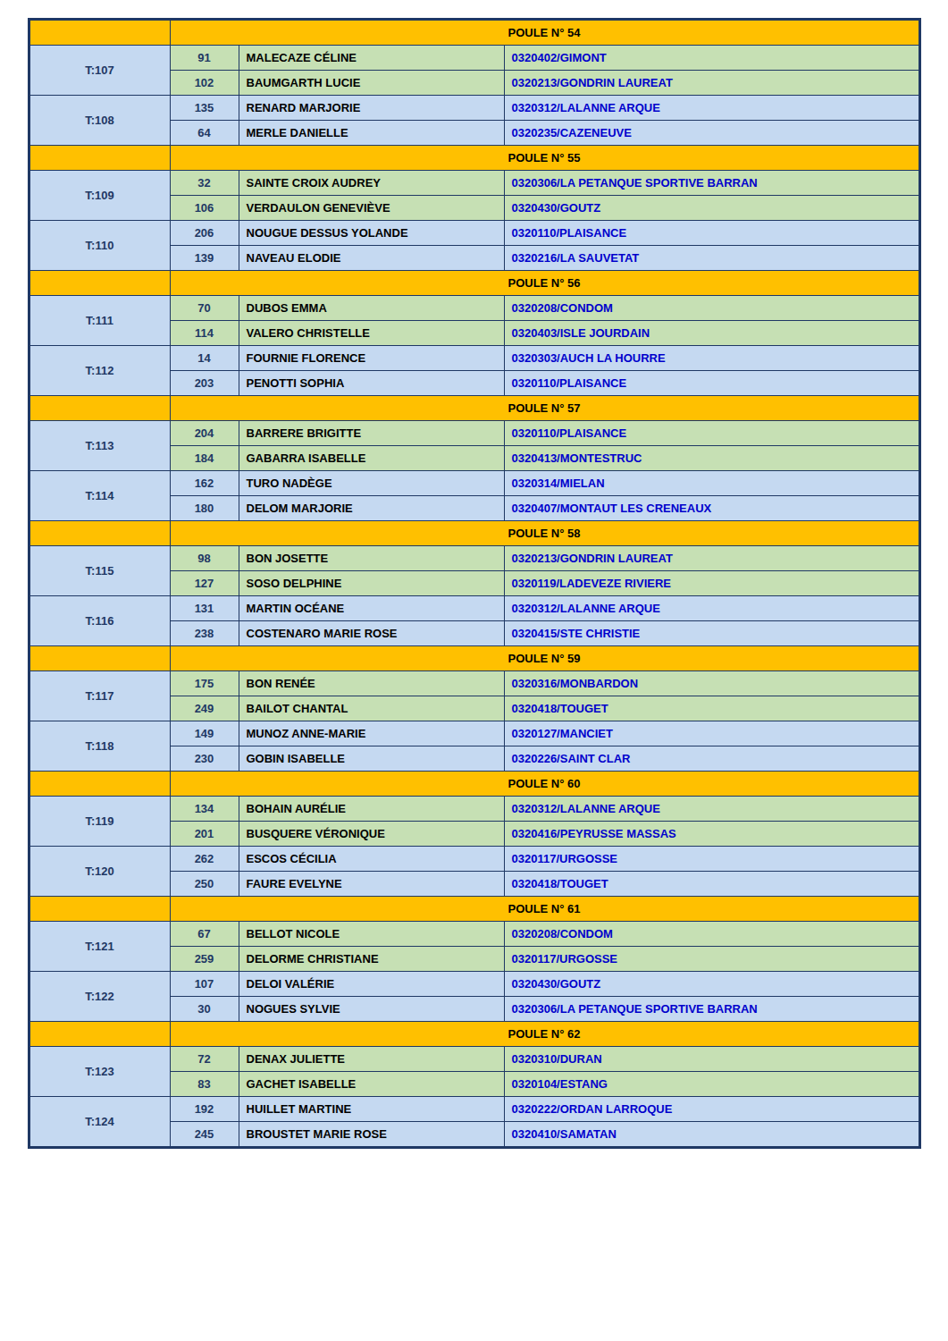| | POULE N° 54 |
| T:107 | 91 | MALECAZE CÉLINE | 0320402/GIMONT |
| 102 | BAUMGARTH LUCIE | 0320213/GONDRIN LAUREAT |
| T:108 | 135 | RENARD MARJORIE | 0320312/LALANNE ARQUE |
| 64 | MERLE DANIELLE | 0320235/CAZENEUVE |
| | POULE N° 55 |
| T:109 | 32 | SAINTE CROIX AUDREY | 0320306/LA PETANQUE SPORTIVE BARRAN |
| 106 | VERDAULON GENEVIÈVE | 0320430/GOUTZ |
| T:110 | 206 | NOUGUE DESSUS YOLANDE | 0320110/PLAISANCE |
| 139 | NAVEAU ELODIE | 0320216/LA SAUVETAT |
| | POULE N° 56 |
| T:111 | 70 | DUBOS EMMA | 0320208/CONDOM |
| 114 | VALERO CHRISTELLE | 0320403/ISLE JOURDAIN |
| T:112 | 14 | FOURNIE FLORENCE | 0320303/AUCH LA HOURRE |
| 203 | PENOTTI SOPHIA | 0320110/PLAISANCE |
| | POULE N° 57 |
| T:113 | 204 | BARRERE BRIGITTE | 0320110/PLAISANCE |
| 184 | GABARRA ISABELLE | 0320413/MONTESTRUC |
| T:114 | 162 | TURO NADÈGE | 0320314/MIELAN |
| 180 | DELOM MARJORIE | 0320407/MONTAUT LES CRENEAUX |
| | POULE N° 58 |
| T:115 | 98 | BON JOSETTE | 0320213/GONDRIN LAUREAT |
| 127 | SOSO DELPHINE | 0320119/LADEVEZE RIVIERE |
| T:116 | 131 | MARTIN OCÉANE | 0320312/LALANNE ARQUE |
| 238 | COSTENARO MARIE ROSE | 0320415/STE CHRISTIE |
| | POULE N° 59 |
| T:117 | 175 | BON RENÉE | 0320316/MONBARDON |
| 249 | BAILOT CHANTAL | 0320418/TOUGET |
| T:118 | 149 | MUNOZ ANNE-MARIE | 0320127/MANCIET |
| 230 | GOBIN ISABELLE | 0320226/SAINT CLAR |
| | POULE N° 60 |
| T:119 | 134 | BOHAIN AURÉLIE | 0320312/LALANNE ARQUE |
| 201 | BUSQUERE VÉRONIQUE | 0320416/PEYRUSSE MASSAS |
| T:120 | 262 | ESCOS CÉCILIA | 0320117/URGOSSE |
| 250 | FAURE EVELYNE | 0320418/TOUGET |
| | POULE N° 61 |
| T:121 | 67 | BELLOT NICOLE | 0320208/CONDOM |
| 259 | DELORME CHRISTIANE | 0320117/URGOSSE |
| T:122 | 107 | DELOI VALÉRIE | 0320430/GOUTZ |
| 30 | NOGUES SYLVIE | 0320306/LA PETANQUE SPORTIVE BARRAN |
| | POULE N° 62 |
| T:123 | 72 | DENAX JULIETTE | 0320310/DURAN |
| 83 | GACHET ISABELLE | 0320104/ESTANG |
| T:124 | 192 | HUILLET MARTINE | 0320222/ORDAN LARROQUE |
| 245 | BROUSTET MARIE ROSE | 0320410/SAMATAN |